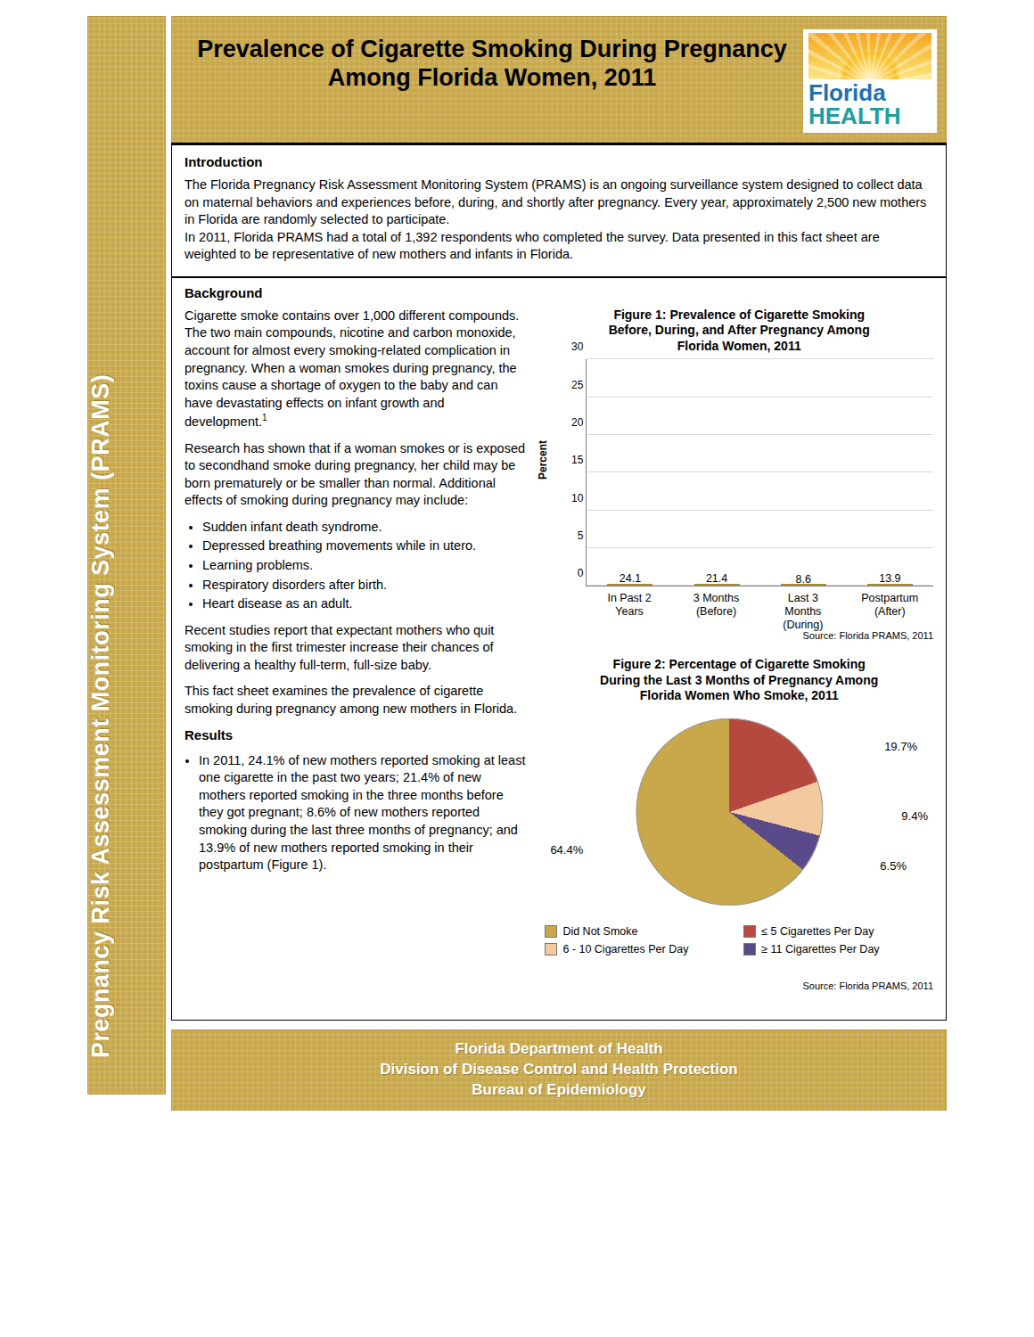Pregnancy Risk Assessment Monitoring System (PRAMS)
Prevalence of Cigarette Smoking During Pregnancy
Among Florida Women, 2011
Florida
HEALTH
Introduction
The Florida Pregnancy Risk Assessment Monitoring System (PRAMS) is an ongoing surveillance system designed to collect data on maternal behaviors and experiences before, during, and shortly after pregnancy. Every year, approximately 2,500 new mothers in Florida are randomly selected to participate.
In 2011, Florida PRAMS had a total of 1,392 respondents who completed the survey. Data presented in this fact sheet are weighted to be representative of new mothers and infants in Florida.
Background
Cigarette smoke contains over 1,000 different compounds. The two main compounds, nicotine and carbon monoxide, account for almost every smoking-related complication in pregnancy. When a woman smokes during pregnancy, the toxins cause a shortage of oxygen to the baby and can have devastating effects on infant growth and development.1
Research has shown that if a woman smokes or is exposed to secondhand smoke during pregnancy, her child may be born prematurely or be smaller than normal. Additional effects of smoking during pregnancy may include:
Sudden infant death syndrome.
Depressed breathing movements while in utero.
Learning problems.
Respiratory disorders after birth.
Heart disease as an adult.
Recent studies report that expectant mothers who quit smoking in the first trimester increase their chances of delivering a healthy full-term, full-size baby.
This fact sheet examines the prevalence of cigarette smoking during pregnancy among new mothers in Florida.
Results
In 2011, 24.1% of new mothers reported smoking at least one cigarette in the past two years; 21.4% of new mothers reported smoking in the three months before they got pregnant; 8.6% of new mothers reported smoking during the last three months of pregnancy; and 13.9% of new mothers reported smoking in their postpartum (Figure 1).
Figure 1: Prevalence of Cigarette Smoking
Before, During, and After Pregnancy Among
Florida Women, 2011
Percent
0
5
10
15
20
25
30
24.1
21.4
8.6
13.9
In Past 2 Years
3 Months
(Before)
Last 3 Months
(During)
Postpartum
(After)
Source: Florida PRAMS, 2011
Figure 2: Percentage of Cigarette Smoking
During the Last 3 Months of Pregnancy Among
Florida Women Who Smoke, 2011
19.7%
9.4%
6.5%
64.4%
Did Not Smoke
≤ 5 Cigarettes Per Day
6 - 10 Cigarettes Per Day
≥ 11 Cigarettes Per Day
Source: Florida PRAMS, 2011
Florida Department of Health
Division of Disease Control and Health Protection
Bureau of Epidemiology